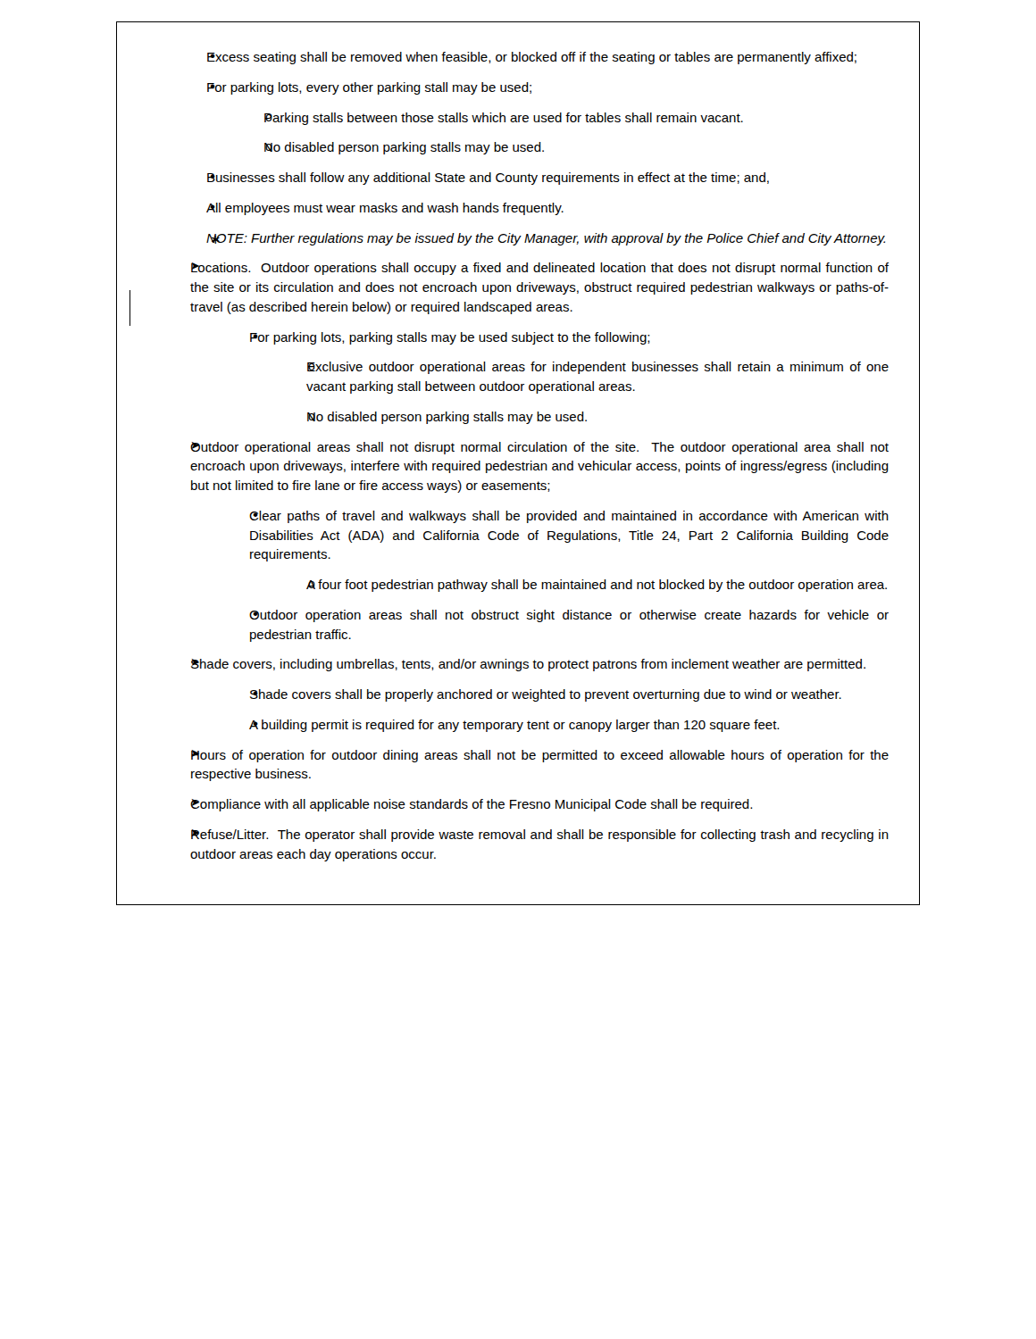Excess seating shall be removed when feasible, or blocked off if the seating or tables are permanently affixed;
For parking lots, every other parking stall may be used;
Parking stalls between those stalls which are used for tables shall remain vacant.
No disabled person parking stalls may be used.
Businesses shall follow any additional State and County requirements in effect at the time; and,
All employees must wear masks and wash hands frequently.
NOTE: Further regulations may be issued by the City Manager, with approval by the Police Chief and City Attorney.
Locations. Outdoor operations shall occupy a fixed and delineated location that does not disrupt normal function of the site or its circulation and does not encroach upon driveways, obstruct required pedestrian walkways or paths-of-travel (as described herein below) or required landscaped areas.
For parking lots, parking stalls may be used subject to the following;
Exclusive outdoor operational areas for independent businesses shall retain a minimum of one vacant parking stall between outdoor operational areas.
No disabled person parking stalls may be used.
Outdoor operational areas shall not disrupt normal circulation of the site. The outdoor operational area shall not encroach upon driveways, interfere with required pedestrian and vehicular access, points of ingress/egress (including but not limited to fire lane or fire access ways) or easements;
Clear paths of travel and walkways shall be provided and maintained in accordance with American with Disabilities Act (ADA) and California Code of Regulations, Title 24, Part 2 California Building Code requirements.
A four foot pedestrian pathway shall be maintained and not blocked by the outdoor operation area.
Outdoor operation areas shall not obstruct sight distance or otherwise create hazards for vehicle or pedestrian traffic.
Shade covers, including umbrellas, tents, and/or awnings to protect patrons from inclement weather are permitted.
Shade covers shall be properly anchored or weighted to prevent overturning due to wind or weather.
A building permit is required for any temporary tent or canopy larger than 120 square feet.
Hours of operation for outdoor dining areas shall not be permitted to exceed allowable hours of operation for the respective business.
Compliance with all applicable noise standards of the Fresno Municipal Code shall be required.
Refuse/Litter. The operator shall provide waste removal and shall be responsible for collecting trash and recycling in outdoor areas each day operations occur.